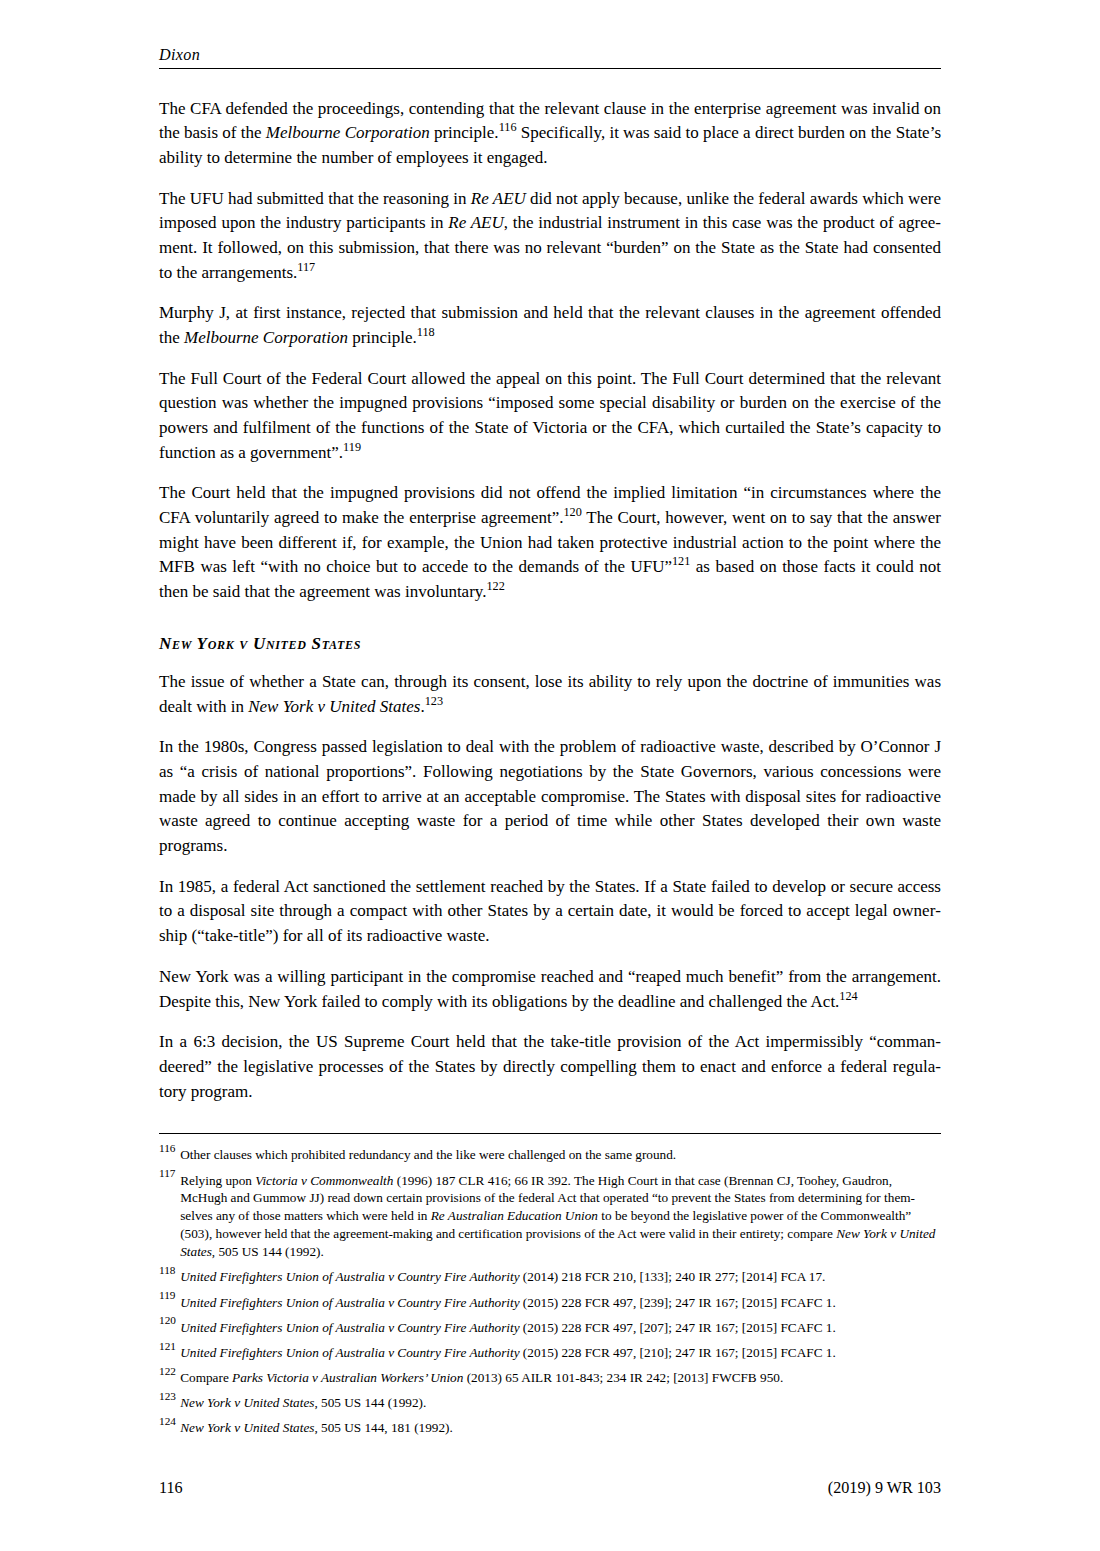Dixon
The CFA defended the proceedings, contending that the relevant clause in the enterprise agreement was invalid on the basis of the Melbourne Corporation principle.116 Specifically, it was said to place a direct burden on the State’s ability to determine the number of employees it engaged.
The UFU had submitted that the reasoning in Re AEU did not apply because, unlike the federal awards which were imposed upon the industry participants in Re AEU, the industrial instrument in this case was the product of agreement. It followed, on this submission, that there was no relevant “burden” on the State as the State had consented to the arrangements.117
Murphy J, at first instance, rejected that submission and held that the relevant clauses in the agreement offended the Melbourne Corporation principle.118
The Full Court of the Federal Court allowed the appeal on this point. The Full Court determined that the relevant question was whether the impugned provisions “imposed some special disability or burden on the exercise of the powers and fulfilment of the functions of the State of Victoria or the CFA, which curtailed the State’s capacity to function as a government”.119
The Court held that the impugned provisions did not offend the implied limitation “in circumstances where the CFA voluntarily agreed to make the enterprise agreement”.120 The Court, however, went on to say that the answer might have been different if, for example, the Union had taken protective industrial action to the point where the MFB was left “with no choice but to accede to the demands of the UFU”121 as based on those facts it could not then be said that the agreement was involuntary.122
New York v United States
The issue of whether a State can, through its consent, lose its ability to rely upon the doctrine of immunities was dealt with in New York v United States.123
In the 1980s, Congress passed legislation to deal with the problem of radioactive waste, described by O’Connor J as “a crisis of national proportions”. Following negotiations by the State Governors, various concessions were made by all sides in an effort to arrive at an acceptable compromise. The States with disposal sites for radioactive waste agreed to continue accepting waste for a period of time while other States developed their own waste programs.
In 1985, a federal Act sanctioned the settlement reached by the States. If a State failed to develop or secure access to a disposal site through a compact with other States by a certain date, it would be forced to accept legal ownership (“take-title”) for all of its radioactive waste.
New York was a willing participant in the compromise reached and “reaped much benefit” from the arrangement. Despite this, New York failed to comply with its obligations by the deadline and challenged the Act.124
In a 6:3 decision, the US Supreme Court held that the take-title provision of the Act impermissibly “commandeered” the legislative processes of the States by directly compelling them to enact and enforce a federal regulatory program.
116 Other clauses which prohibited redundancy and the like were challenged on the same ground.
117 Relying upon Victoria v Commonwealth (1996) 187 CLR 416; 66 IR 392. The High Court in that case (Brennan CJ, Toohey, Gaudron, McHugh and Gummow JJ) read down certain provisions of the federal Act that operated “to prevent the States from determining for themselves any of those matters which were held in Re Australian Education Union to be beyond the legislative power of the Commonwealth” (503), however held that the agreement-making and certification provisions of the Act were valid in their entirety; compare New York v United States, 505 US 144 (1992).
118 United Firefighters Union of Australia v Country Fire Authority (2014) 218 FCR 210, [133]; 240 IR 277; [2014] FCA 17.
119 United Firefighters Union of Australia v Country Fire Authority (2015) 228 FCR 497, [239]; 247 IR 167; [2015] FCAFC 1.
120 United Firefighters Union of Australia v Country Fire Authority (2015) 228 FCR 497, [207]; 247 IR 167; [2015] FCAFC 1.
121 United Firefighters Union of Australia v Country Fire Authority (2015) 228 FCR 497, [210]; 247 IR 167; [2015] FCAFC 1.
122 Compare Parks Victoria v Australian Workers’ Union (2013) 65 AILR 101-843; 234 IR 242; [2013] FWCFB 950.
123 New York v United States, 505 US 144 (1992).
124 New York v United States, 505 US 144, 181 (1992).
116 (2019) 9 WR 103